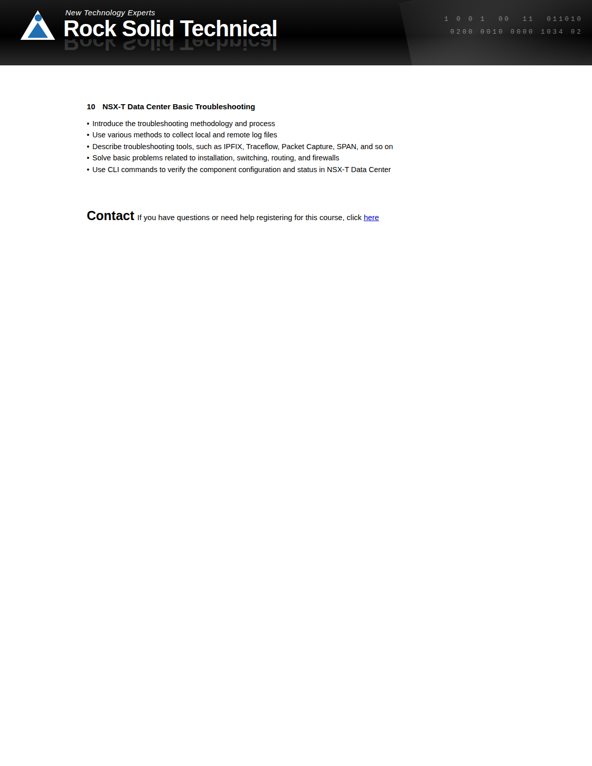1 0 0 1 00 11 011010
0200 0010 0000 1034 02
New Technology Experts
Rock Solid Technical
Rock Solid Technical
10 NSX-T Data Center Basic Troubleshooting
Introduce the troubleshooting methodology and process
Use various methods to collect local and remote log files
Describe troubleshooting tools, such as IPFIX, Traceflow, Packet Capture, SPAN, and so on
Solve basic problems related to installation, switching, routing, and firewalls
Use CLI commands to verify the component configuration and status in NSX-T Data Center
Contact If you have questions or need help registering for this course, click here